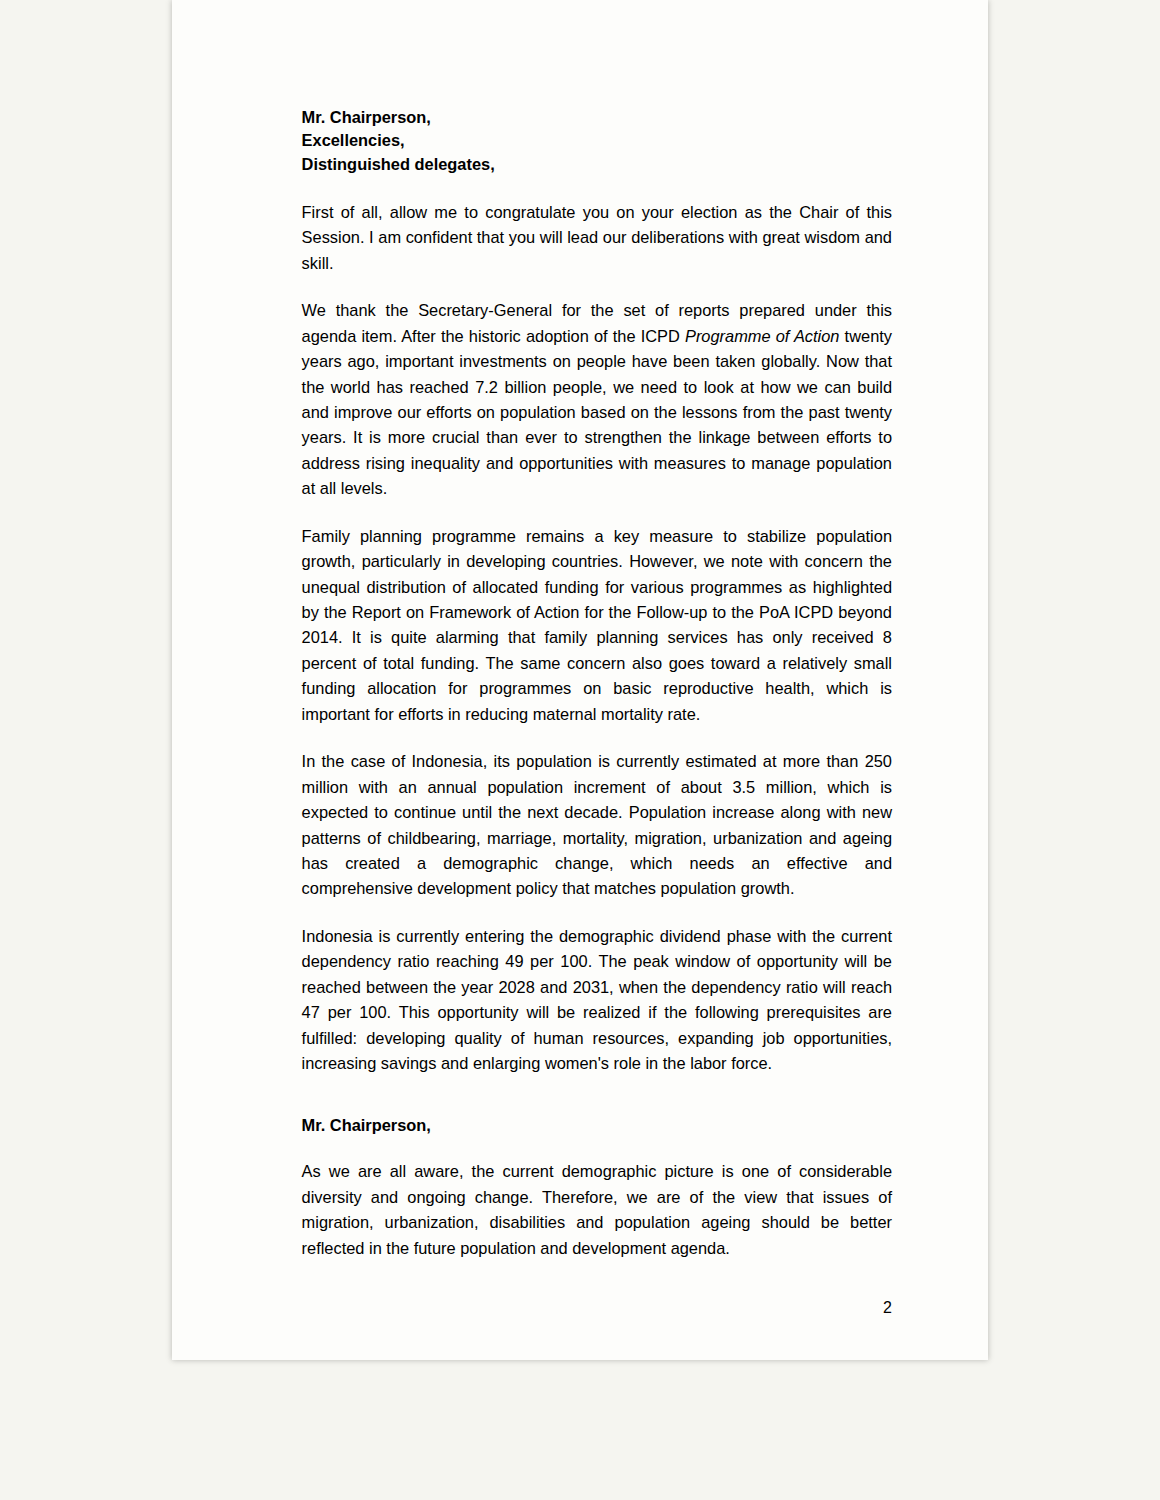Mr. Chairperson,
Excellencies,
Distinguished delegates,
First of all, allow me to congratulate you on your election as the Chair of this Session. I am confident that you will lead our deliberations with great wisdom and skill.
We thank the Secretary-General for the set of reports prepared under this agenda item. After the historic adoption of the ICPD Programme of Action twenty years ago, important investments on people have been taken globally. Now that the world has reached 7.2 billion people, we need to look at how we can build and improve our efforts on population based on the lessons from the past twenty years. It is more crucial than ever to strengthen the linkage between efforts to address rising inequality and opportunities with measures to manage population at all levels.
Family planning programme remains a key measure to stabilize population growth, particularly in developing countries. However, we note with concern the unequal distribution of allocated funding for various programmes as highlighted by the Report on Framework of Action for the Follow-up to the PoA ICPD beyond 2014. It is quite alarming that family planning services has only received 8 percent of total funding. The same concern also goes toward a relatively small funding allocation for programmes on basic reproductive health, which is important for efforts in reducing maternal mortality rate.
In the case of Indonesia, its population is currently estimated at more than 250 million with an annual population increment of about 3.5 million, which is expected to continue until the next decade. Population increase along with new patterns of childbearing, marriage, mortality, migration, urbanization and ageing has created a demographic change, which needs an effective and comprehensive development policy that matches population growth.
Indonesia is currently entering the demographic dividend phase with the current dependency ratio reaching 49 per 100. The peak window of opportunity will be reached between the year 2028 and 2031, when the dependency ratio will reach 47 per 100. This opportunity will be realized if the following prerequisites are fulfilled: developing quality of human resources, expanding job opportunities, increasing savings and enlarging women's role in the labor force.
Mr. Chairperson,
As we are all aware, the current demographic picture is one of considerable diversity and ongoing change. Therefore, we are of the view that issues of migration, urbanization, disabilities and population ageing should be better reflected in the future population and development agenda.
2